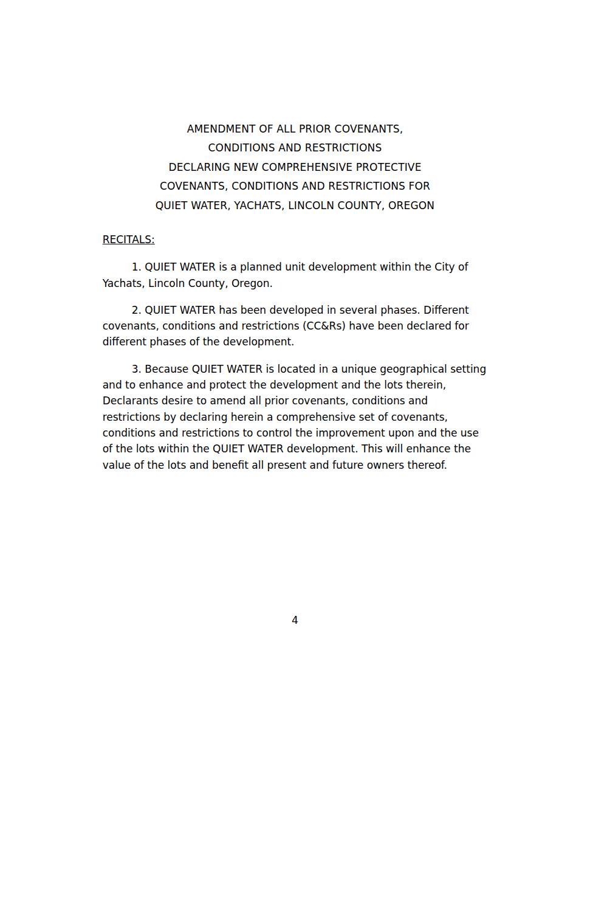AMENDMENT OF ALL PRIOR COVENANTS,
CONDITIONS AND RESTRICTIONS
DECLARING NEW COMPREHENSIVE PROTECTIVE
COVENANTS, CONDITIONS AND RESTRICTIONS FOR
QUIET WATER, YACHATS, LINCOLN COUNTY, OREGON
RECITALS:
1. QUIET WATER is a planned unit development within the City of Yachats, Lincoln County, Oregon.
2. QUIET WATER has been developed in several phases. Different covenants, conditions and restrictions (CC&Rs) have been declared for different phases of the development.
3. Because QUIET WATER is located in a unique geographical setting and to enhance and protect the development and the lots therein, Declarants desire to amend all prior covenants, conditions and restrictions by declaring herein a comprehensive set of covenants, conditions and restrictions to control the improvement upon and the use of the lots within the QUIET WATER development. This will enhance the value of the lots and benefit all present and future owners thereof.
4